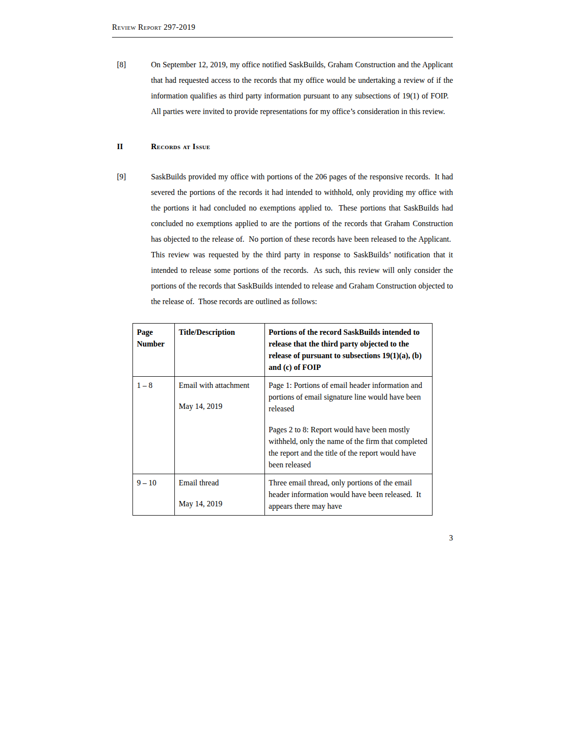Review Report 297-2019
[8]
On September 12, 2019, my office notified SaskBuilds, Graham Construction and the Applicant that had requested access to the records that my office would be undertaking a review of if the information qualifies as third party information pursuant to any subsections of 19(1) of FOIP. All parties were invited to provide representations for my office’s consideration in this review.
II
Records at Issue
[9]
SaskBuilds provided my office with portions of the 206 pages of the responsive records. It had severed the portions of the records it had intended to withhold, only providing my office with the portions it had concluded no exemptions applied to. These portions that SaskBuilds had concluded no exemptions applied to are the portions of the records that Graham Construction has objected to the release of. No portion of these records have been released to the Applicant. This review was requested by the third party in response to SaskBuilds’ notification that it intended to release some portions of the records. As such, this review will only consider the portions of the records that SaskBuilds intended to release and Graham Construction objected to the release of. Those records are outlined as follows:
| Page Number | Title/Description | Portions of the record SaskBuilds intended to release that the third party objected to the release of pursuant to subsections 19(1)(a), (b) and (c) of FOIP |
| --- | --- | --- |
| 1 – 8 | Email with attachment May 14, 2019 | Page 1: Portions of email header information and portions of email signature line would have been released Pages 2 to 8: Report would have been mostly withheld, only the name of the firm that completed the report and the title of the report would have been released |
| 9 – 10 | Email thread May 14, 2019 | Three email thread, only portions of the email header information would have been released. It appears there may have |
3